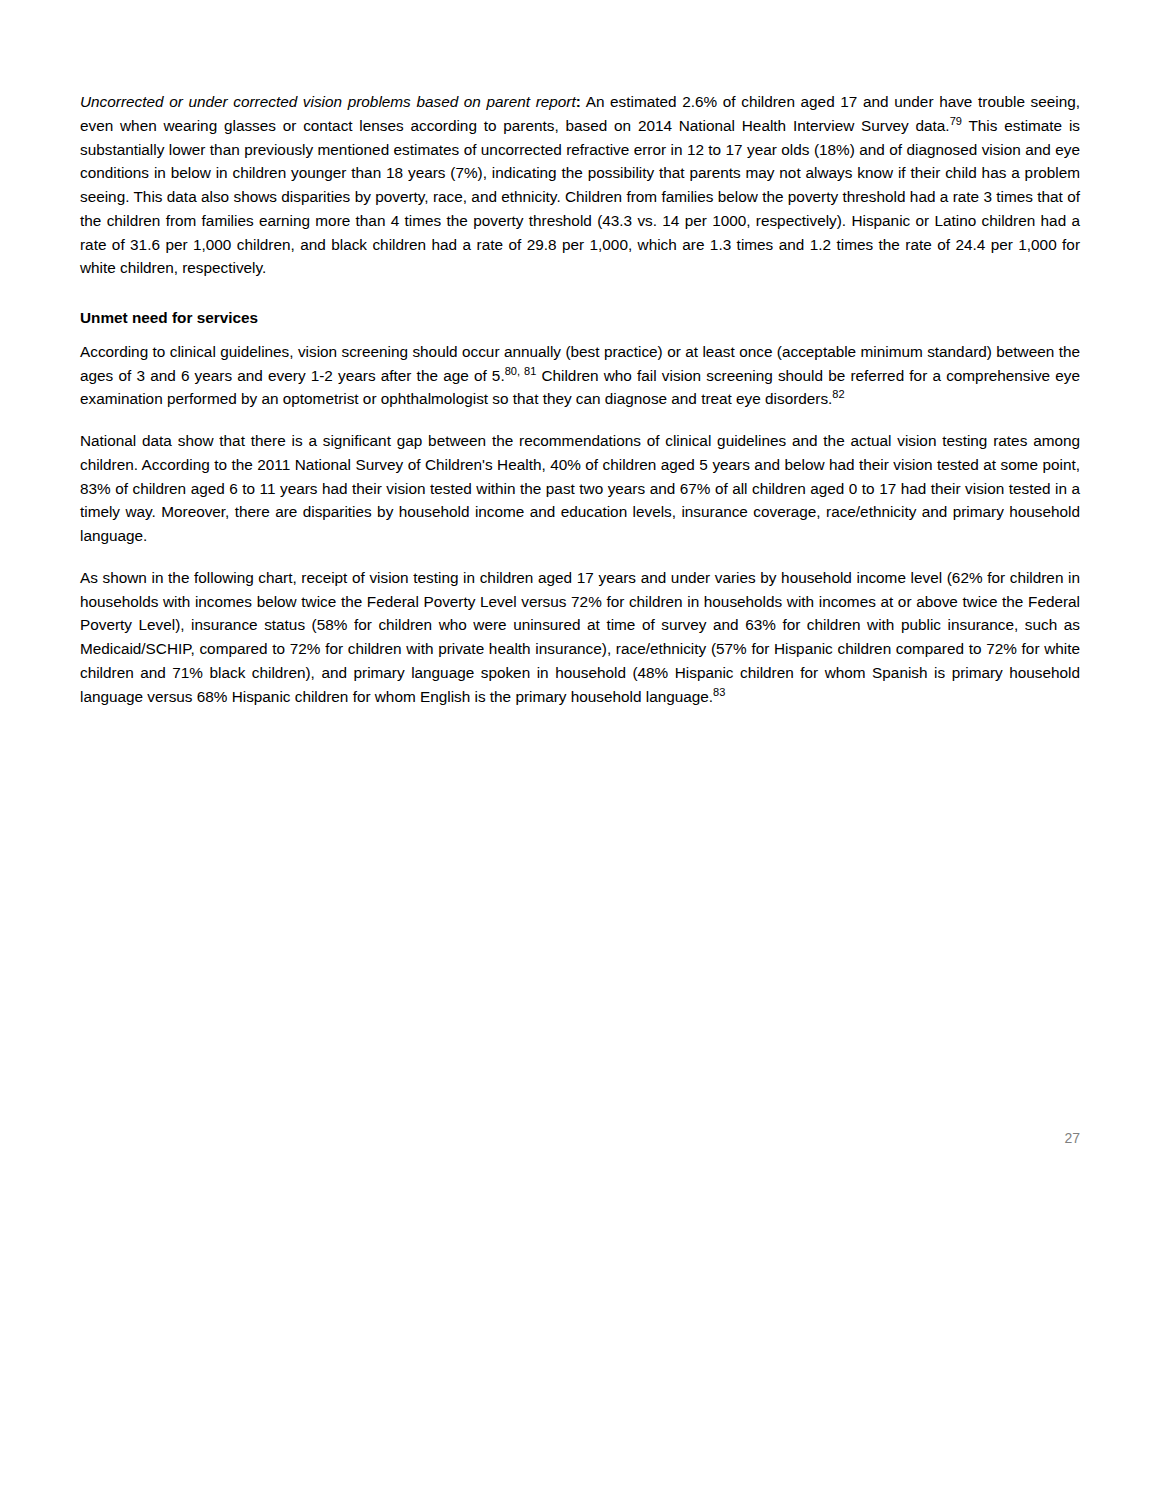Uncorrected or under corrected vision problems based on parent report: An estimated 2.6% of children aged 17 and under have trouble seeing, even when wearing glasses or contact lenses according to parents, based on 2014 National Health Interview Survey data.79 This estimate is substantially lower than previously mentioned estimates of uncorrected refractive error in 12 to 17 year olds (18%) and of diagnosed vision and eye conditions in below in children younger than 18 years (7%), indicating the possibility that parents may not always know if their child has a problem seeing. This data also shows disparities by poverty, race, and ethnicity. Children from families below the poverty threshold had a rate 3 times that of the children from families earning more than 4 times the poverty threshold (43.3 vs. 14 per 1000, respectively). Hispanic or Latino children had a rate of 31.6 per 1,000 children, and black children had a rate of 29.8 per 1,000, which are 1.3 times and 1.2 times the rate of 24.4 per 1,000 for white children, respectively.
Unmet need for services
According to clinical guidelines, vision screening should occur annually (best practice) or at least once (acceptable minimum standard) between the ages of 3 and 6 years and every 1-2 years after the age of 5.80, 81 Children who fail vision screening should be referred for a comprehensive eye examination performed by an optometrist or ophthalmologist so that they can diagnose and treat eye disorders.82
National data show that there is a significant gap between the recommendations of clinical guidelines and the actual vision testing rates among children. According to the 2011 National Survey of Children's Health, 40% of children aged 5 years and below had their vision tested at some point, 83% of children aged 6 to 11 years had their vision tested within the past two years and 67% of all children aged 0 to 17 had their vision tested in a timely way. Moreover, there are disparities by household income and education levels, insurance coverage, race/ethnicity and primary household language.
As shown in the following chart, receipt of vision testing in children aged 17 years and under varies by household income level (62% for children in households with incomes below twice the Federal Poverty Level versus 72% for children in households with incomes at or above twice the Federal Poverty Level), insurance status (58% for children who were uninsured at time of survey and 63% for children with public insurance, such as Medicaid/SCHIP, compared to 72% for children with private health insurance), race/ethnicity (57% for Hispanic children compared to 72% for white children and 71% black children), and primary language spoken in household (48% Hispanic children for whom Spanish is primary household language versus 68% Hispanic children for whom English is the primary household language.83
27